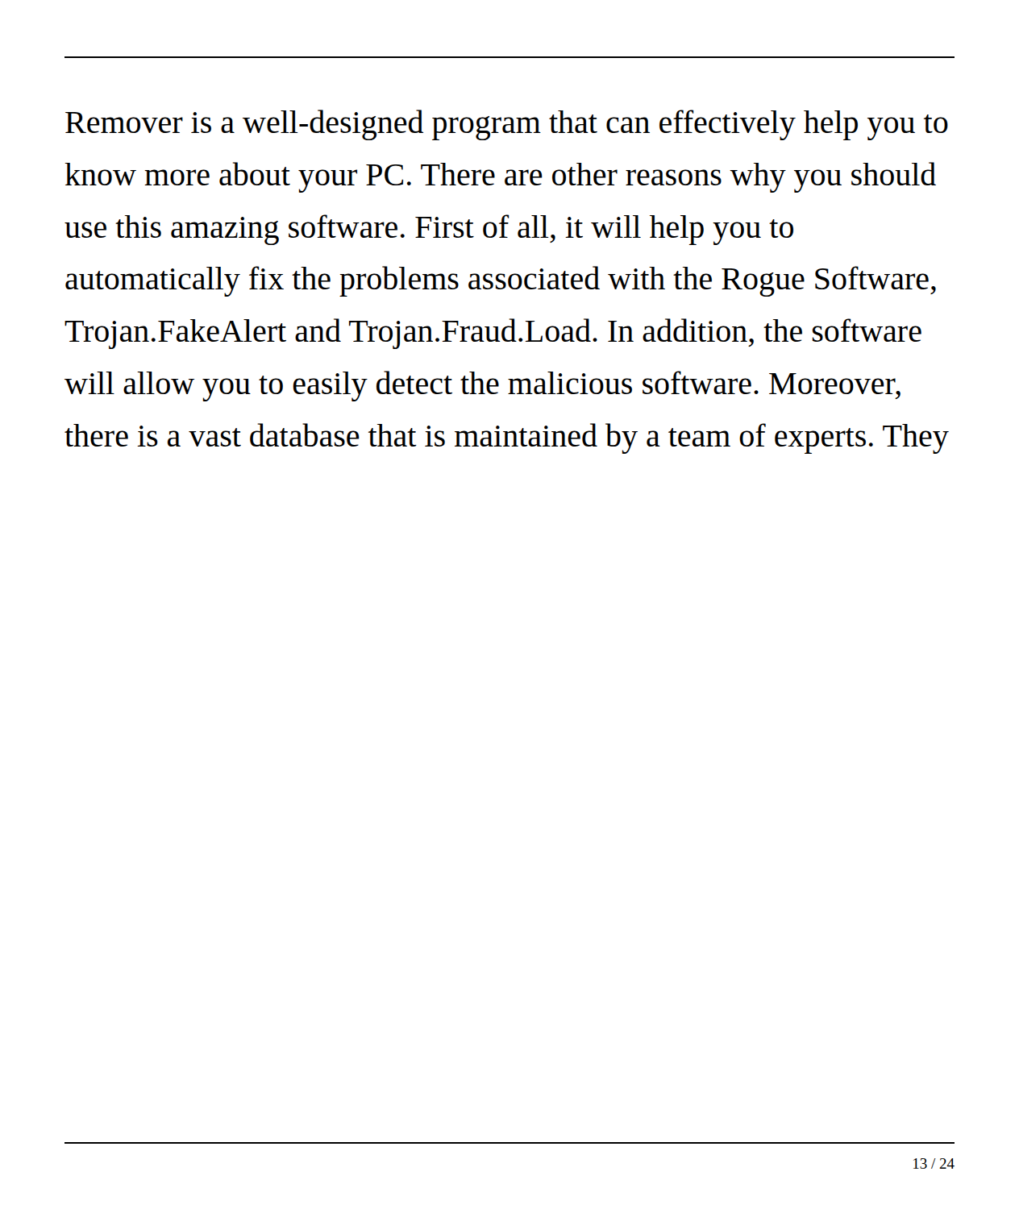Remover is a well-designed program that can effectively help you to know more about your PC. There are other reasons why you should use this amazing software. First of all, it will help you to automatically fix the problems associated with the Rogue Software, Trojan.FakeAlert and Trojan.Fraud.Load. In addition, the software will allow you to easily detect the malicious software. Moreover, there is a vast database that is maintained by a team of experts. They
13 / 24